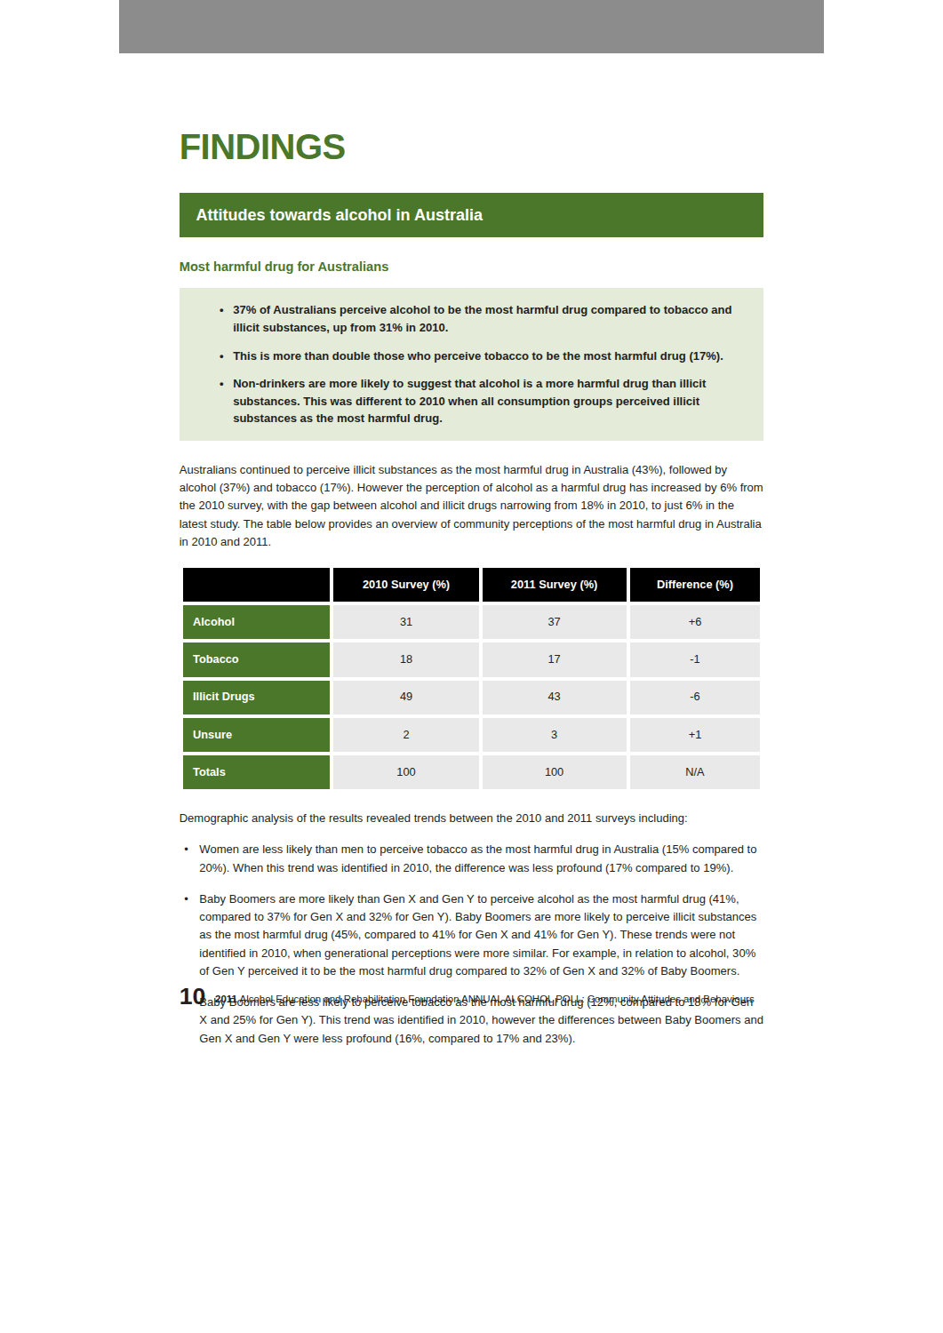FINDINGS
Attitudes towards alcohol in Australia
Most harmful drug for Australians
37% of Australians perceive alcohol to be the most harmful drug compared to tobacco and illicit substances, up from 31% in 2010.
This is more than double those who perceive tobacco to be the most harmful drug (17%).
Non-drinkers are more likely to suggest that alcohol is a more harmful drug than illicit substances. This was different to 2010 when all consumption groups perceived illicit substances as the most harmful drug.
Australians continued to perceive illicit substances as the most harmful drug in Australia (43%), followed by alcohol (37%) and tobacco (17%). However the perception of alcohol as a harmful drug has increased by 6% from the 2010 survey, with the gap between alcohol and illicit drugs narrowing from 18% in 2010, to just 6% in the latest study. The table below provides an overview of community perceptions of the most harmful drug in Australia in 2010 and 2011.
| | 2010 Survey (%) | 2011 Survey (%) | Difference (%) |
| --- | --- | --- | --- |
| Alcohol | 31 | 37 | +6 |
| Tobacco | 18 | 17 | -1 |
| Illicit Drugs | 49 | 43 | -6 |
| Unsure | 2 | 3 | +1 |
| Totals | 100 | 100 | N/A |
Demographic analysis of the results revealed trends between the 2010 and 2011 surveys including:
Women are less likely than men to perceive tobacco as the most harmful drug in Australia (15% compared to 20%). When this trend was identified in 2010, the difference was less profound (17% compared to 19%).
Baby Boomers are more likely than Gen X and Gen Y to perceive alcohol as the most harmful drug (41%, compared to 37% for Gen X and 32% for Gen Y). Baby Boomers are more likely to perceive illicit substances as the most harmful drug (45%, compared to 41% for Gen X and 41% for Gen Y). These trends were not identified in 2010, when generational perceptions were more similar. For example, in relation to alcohol, 30% of Gen Y perceived it to be the most harmful drug compared to 32% of Gen X and 32% of Baby Boomers.
Baby Boomers are less likely to perceive tobacco as the most harmful drug (12%, compared to 18% for Gen X and 25% for Gen Y). This trend was identified in 2010, however the differences between Baby Boomers and Gen X and Gen Y were less profound (16%, compared to 17% and 23%).
10 2011 Alcohol Education and Rehabilitation Foundation ANNUAL ALCOHOL POLL: Community Attitudes and Behaviours